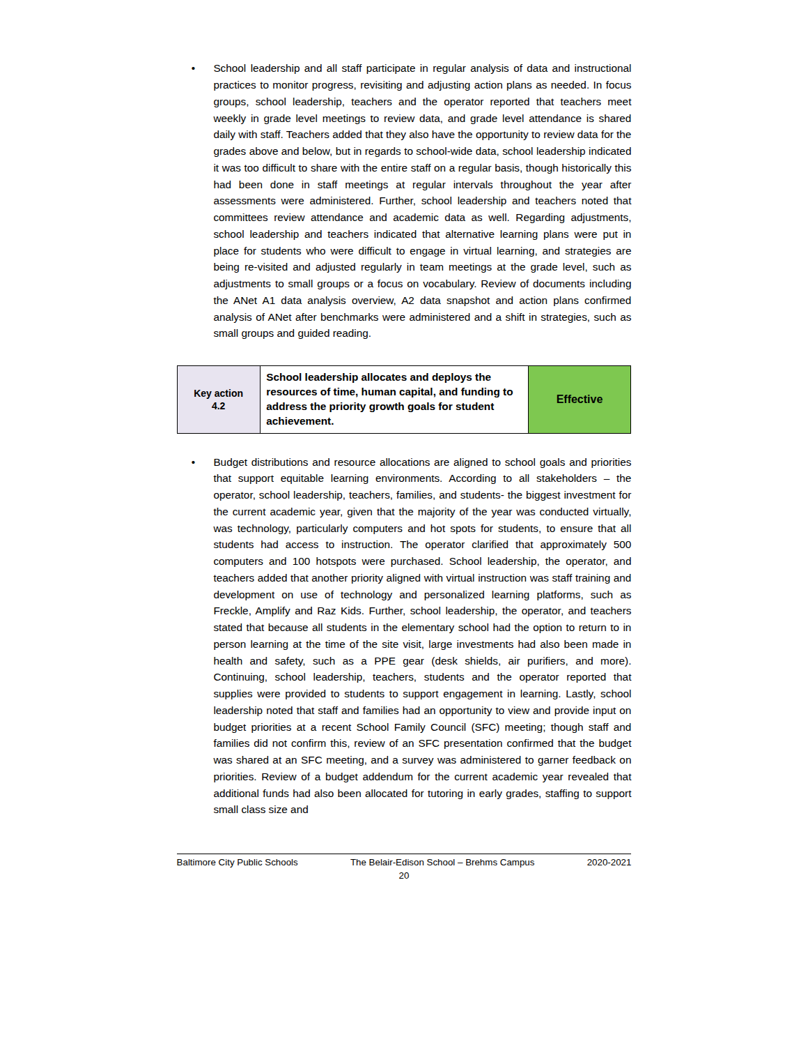School leadership and all staff participate in regular analysis of data and instructional practices to monitor progress, revisiting and adjusting action plans as needed. In focus groups, school leadership, teachers and the operator reported that teachers meet weekly in grade level meetings to review data, and grade level attendance is shared daily with staff. Teachers added that they also have the opportunity to review data for the grades above and below, but in regards to school-wide data, school leadership indicated it was too difficult to share with the entire staff on a regular basis, though historically this had been done in staff meetings at regular intervals throughout the year after assessments were administered. Further, school leadership and teachers noted that committees review attendance and academic data as well. Regarding adjustments, school leadership and teachers indicated that alternative learning plans were put in place for students who were difficult to engage in virtual learning, and strategies are being re-visited and adjusted regularly in team meetings at the grade level, such as adjustments to small groups or a focus on vocabulary. Review of documents including the ANet A1 data analysis overview, A2 data snapshot and action plans confirmed analysis of ANet after benchmarks were administered and a shift in strategies, such as small groups and guided reading.
| Key action 4.2 | School leadership allocates and deploys the resources of time, human capital, and funding to address the priority growth goals for student achievement. | Effective |
Budget distributions and resource allocations are aligned to school goals and priorities that support equitable learning environments. According to all stakeholders – the operator, school leadership, teachers, families, and students- the biggest investment for the current academic year, given that the majority of the year was conducted virtually, was technology, particularly computers and hot spots for students, to ensure that all students had access to instruction. The operator clarified that approximately 500 computers and 100 hotspots were purchased. School leadership, the operator, and teachers added that another priority aligned with virtual instruction was staff training and development on use of technology and personalized learning platforms, such as Freckle, Amplify and Raz Kids. Further, school leadership, the operator, and teachers stated that because all students in the elementary school had the option to return to in person learning at the time of the site visit, large investments had also been made in health and safety, such as a PPE gear (desk shields, air purifiers, and more). Continuing, school leadership, teachers, students and the operator reported that supplies were provided to students to support engagement in learning. Lastly, school leadership noted that staff and families had an opportunity to view and provide input on budget priorities at a recent School Family Council (SFC) meeting; though staff and families did not confirm this, review of an SFC presentation confirmed that the budget was shared at an SFC meeting, and a survey was administered to garner feedback on priorities. Review of a budget addendum for the current academic year revealed that additional funds had also been allocated for tutoring in early grades, staffing to support small class size and
Baltimore City Public Schools The Belair-Edison School – Brehms Campus 2020-2021
20